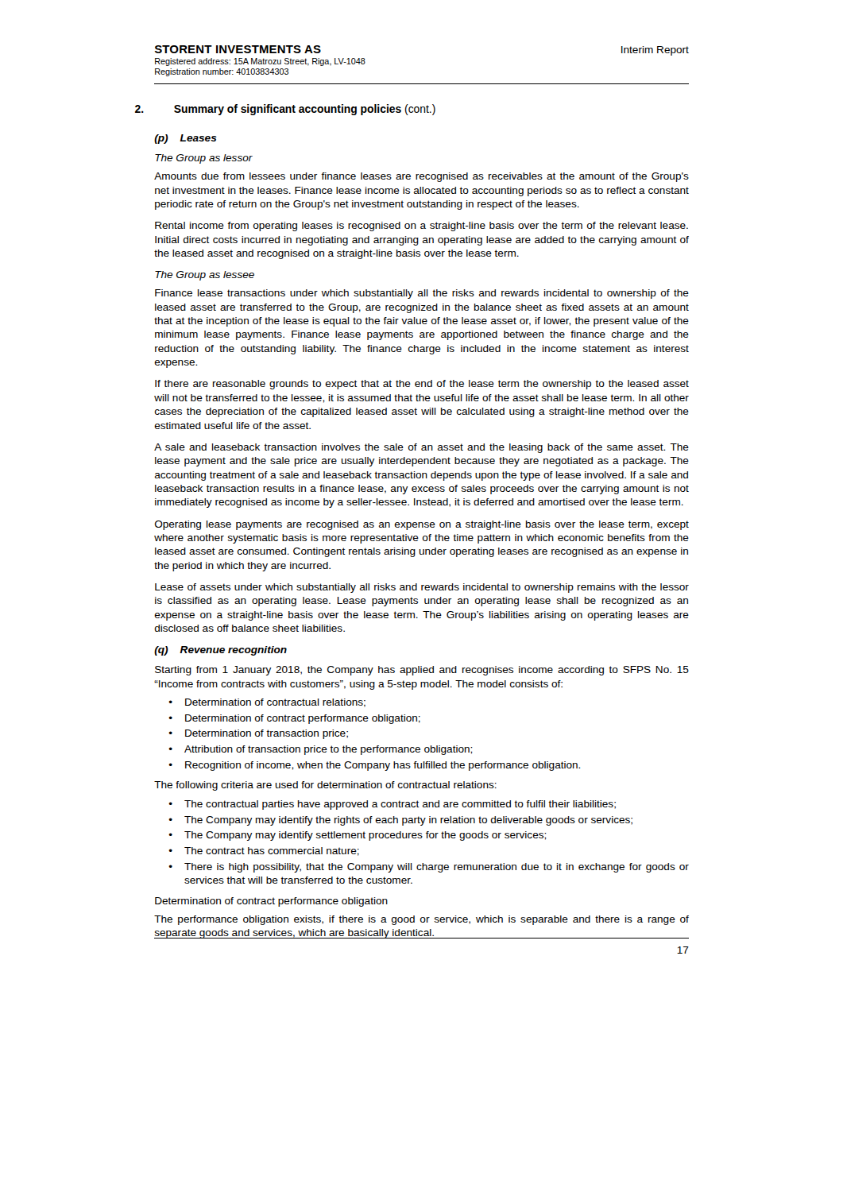STORENT INVESTMENTS AS
Registered address: 15A Matrozu Street, Riga, LV-1048
Registration number: 40103834303
Interim Report
2. Summary of significant accounting policies (cont.)
(p) Leases
The Group as lessor
Amounts due from lessees under finance leases are recognised as receivables at the amount of the Group's net investment in the leases. Finance lease income is allocated to accounting periods so as to reflect a constant periodic rate of return on the Group's net investment outstanding in respect of the leases.
Rental income from operating leases is recognised on a straight-line basis over the term of the relevant lease. Initial direct costs incurred in negotiating and arranging an operating lease are added to the carrying amount of the leased asset and recognised on a straight-line basis over the lease term.
The Group as lessee
Finance lease transactions under which substantially all the risks and rewards incidental to ownership of the leased asset are transferred to the Group, are recognized in the balance sheet as fixed assets at an amount that at the inception of the lease is equal to the fair value of the lease asset or, if lower, the present value of the minimum lease payments. Finance lease payments are apportioned between the finance charge and the reduction of the outstanding liability. The finance charge is included in the income statement as interest expense.
If there are reasonable grounds to expect that at the end of the lease term the ownership to the leased asset will not be transferred to the lessee, it is assumed that the useful life of the asset shall be lease term. In all other cases the depreciation of the capitalized leased asset will be calculated using a straight-line method over the estimated useful life of the asset.
A sale and leaseback transaction involves the sale of an asset and the leasing back of the same asset. The lease payment and the sale price are usually interdependent because they are negotiated as a package. The accounting treatment of a sale and leaseback transaction depends upon the type of lease involved. If a sale and leaseback transaction results in a finance lease, any excess of sales proceeds over the carrying amount is not immediately recognised as income by a seller-lessee. Instead, it is deferred and amortised over the lease term.
Operating lease payments are recognised as an expense on a straight-line basis over the lease term, except where another systematic basis is more representative of the time pattern in which economic benefits from the leased asset are consumed. Contingent rentals arising under operating leases are recognised as an expense in the period in which they are incurred.
Lease of assets under which substantially all risks and rewards incidental to ownership remains with the lessor is classified as an operating lease. Lease payments under an operating lease shall be recognized as an expense on a straight-line basis over the lease term. The Group’s liabilities arising on operating leases are disclosed as off balance sheet liabilities.
(q) Revenue recognition
Starting from 1 January 2018, the Company has applied and recognises income according to SFPS No. 15 “Income from contracts with customers”, using a 5-step model. The model consists of:
Determination of contractual relations;
Determination of contract performance obligation;
Determination of transaction price;
Attribution of transaction price to the performance obligation;
Recognition of income, when the Company has fulfilled the performance obligation.
The following criteria are used for determination of contractual relations:
The contractual parties have approved a contract and are committed to fulfil their liabilities;
The Company may identify the rights of each party in relation to deliverable goods or services;
The Company may identify settlement procedures for the goods or services;
The contract has commercial nature;
There is high possibility, that the Company will charge remuneration due to it in exchange for goods or services that will be transferred to the customer.
Determination of contract performance obligation
The performance obligation exists, if there is a good or service, which is separable and there is a range of separate goods and services, which are basically identical.
17